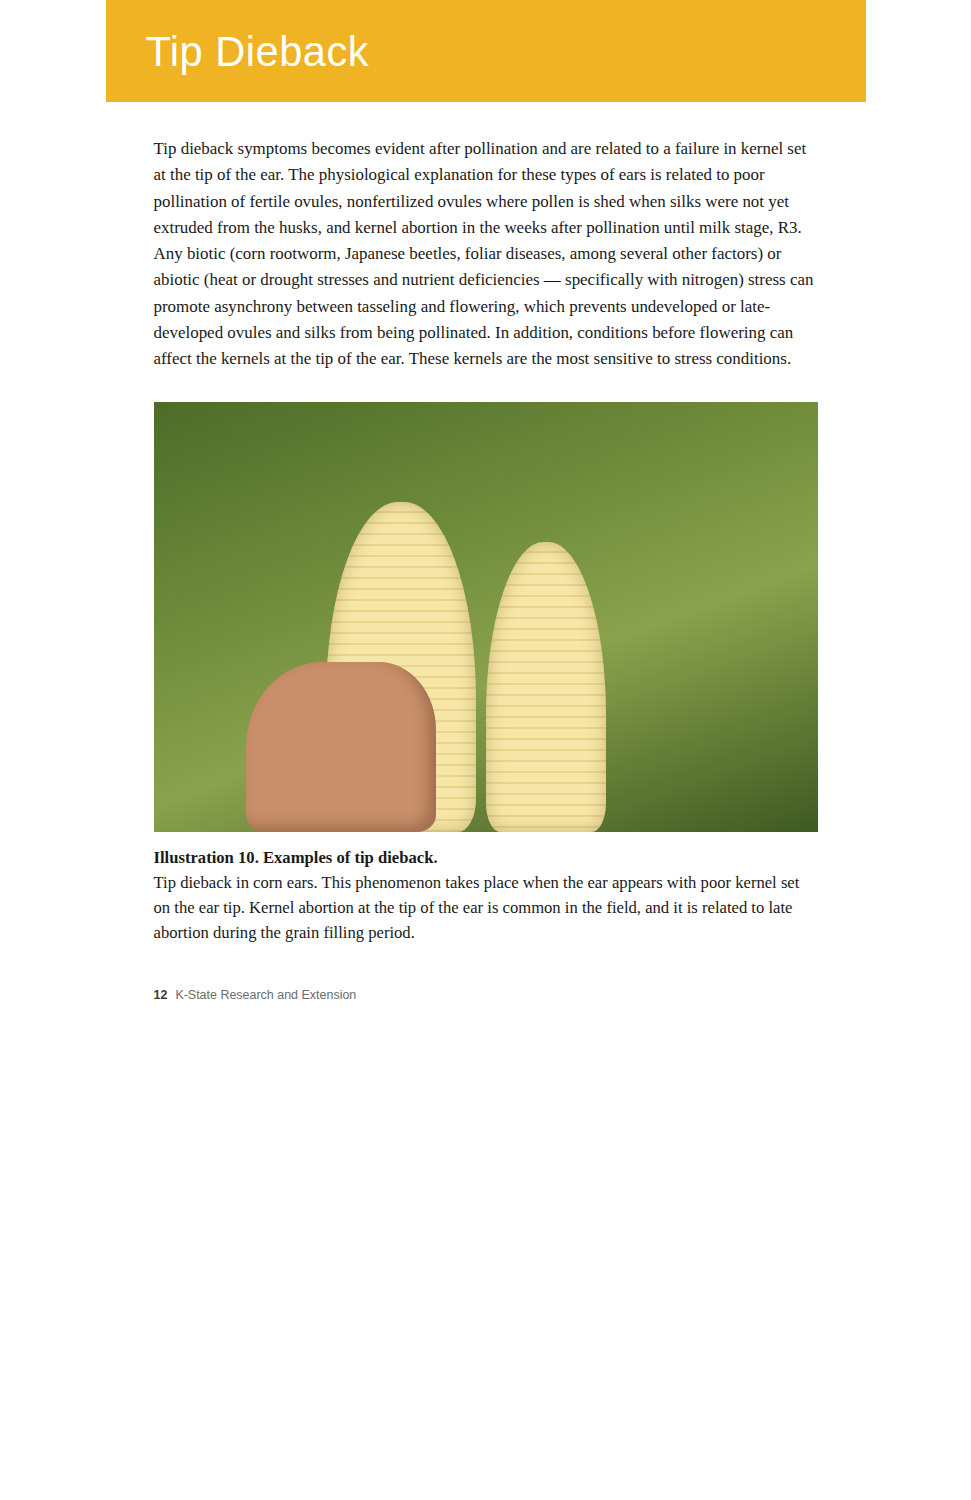Tip Dieback
Tip dieback symptoms becomes evident after pollination and are related to a failure in kernel set at the tip of the ear. The physiological explanation for these types of ears is related to poor pollination of fertile ovules, nonfertilized ovules where pollen is shed when silks were not yet extruded from the husks, and kernel abortion in the weeks after pollination until milk stage, R3. Any biotic (corn rootworm, Japanese beetles, foliar diseases, among several other factors) or abiotic (heat or drought stresses and nutrient deficiencies — specifically with nitrogen) stress can promote asynchrony between tasseling and flowering, which prevents undeveloped or late-developed ovules and silks from being pollinated. In addition, conditions before flowering can affect the kernels at the tip of the ear. These kernels are the most sensitive to stress conditions.
Illustration 10. Examples of tip dieback. Tip dieback in corn ears. This phenomenon takes place when the ear appears with poor kernel set on the ear tip. Kernel abortion at the tip of the ear is common in the field, and it is related to late abortion during the grain filling period.
12 K-State Research and Extension